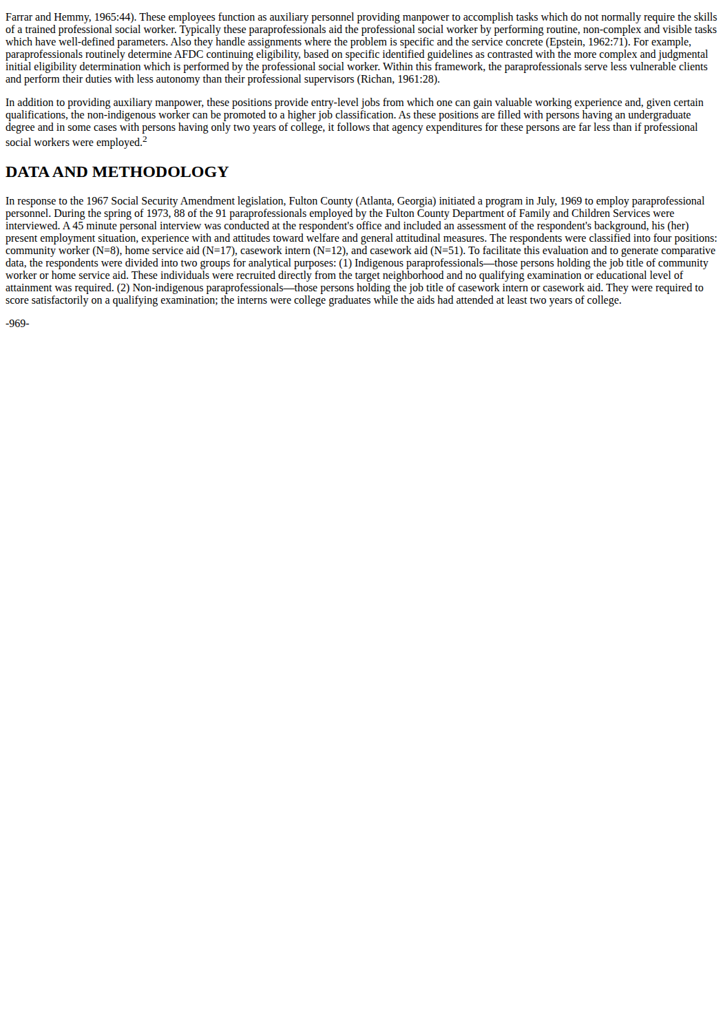Farrar and Hemmy, 1965:44). These employees function as auxiliary personnel providing manpower to accomplish tasks which do not normally require the skills of a trained professional social worker. Typically these paraprofessionals aid the professional social worker by performing routine, non-complex and visible tasks which have well-defined parameters. Also they handle assignments where the problem is specific and the service concrete (Epstein, 1962:71). For example, paraprofessionals routinely determine AFDC continuing eligibility, based on specific identified guidelines as contrasted with the more complex and judgmental initial eligibility determination which is performed by the professional social worker. Within this framework, the paraprofessionals serve less vulnerable clients and perform their duties with less autonomy than their professional supervisors (Richan, 1961:28).
In addition to providing auxiliary manpower, these positions provide entry-level jobs from which one can gain valuable working experience and, given certain qualifications, the non-indigenous worker can be promoted to a higher job classification. As these positions are filled with persons having an undergraduate degree and in some cases with persons having only two years of college, it follows that agency expenditures for these persons are far less than if professional social workers were employed.2
DATA AND METHODOLOGY
In response to the 1967 Social Security Amendment legislation, Fulton County (Atlanta, Georgia) initiated a program in July, 1969 to employ paraprofessional personnel. During the spring of 1973, 88 of the 91 paraprofessionals employed by the Fulton County Department of Family and Children Services were interviewed. A 45 minute personal interview was conducted at the respondent's office and included an assessment of the respondent's background, his (her) present employment situation, experience with and attitudes toward welfare and general attitudinal measures. The respondents were classified into four positions: community worker (N=8), home service aid (N=17), casework intern (N=12), and casework aid (N=51). To facilitate this evaluation and to generate comparative data, the respondents were divided into two groups for analytical purposes: (1) Indigenous paraprofessionals—those persons holding the job title of community worker or home service aid. These individuals were recruited directly from the target neighborhood and no qualifying examination or educational level of attainment was required. (2) Non-indigenous paraprofessionals—those persons holding the job title of casework intern or casework aid. They were required to score satisfactorily on a qualifying examination; the interns were college graduates while the aids had attended at least two years of college.
-969-